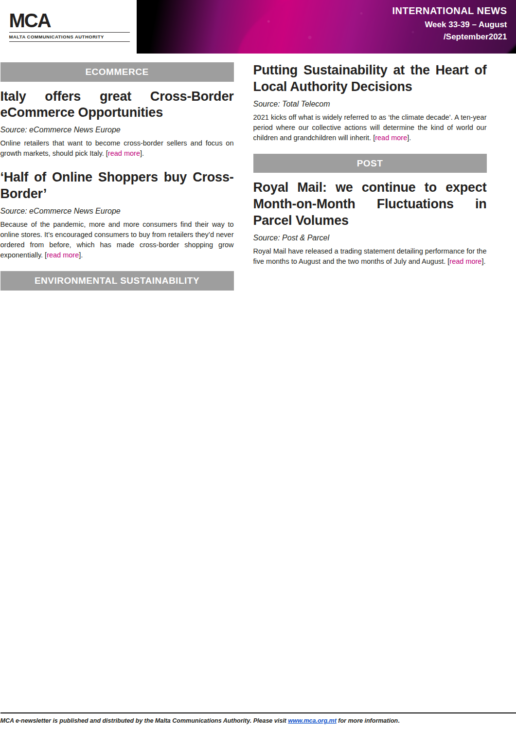MCA
Malta Communications Authority
ensuring connectivity
INTERNATIONAL NEWS
Week 33-39 – August
/September2021
ECOMMERCE
Italy offers great Cross-Border eCommerce Opportunities
Source: eCommerce News Europe
Online retailers that want to become cross-border sellers and focus on growth markets, should pick Italy. [read more].
‘Half of Online Shoppers buy Cross-Border’
Source: eCommerce News Europe
Because of the pandemic, more and more consumers find their way to online stores. It’s encouraged consumers to buy from retailers they’d never ordered from before, which has made cross-border shopping grow exponentially. [read more].
ENVIRONMENTAL SUSTAINABILITY
Putting Sustainability at the Heart of Local Authority Decisions
Source: Total Telecom
2021 kicks off what is widely referred to as ‘the climate decade’. A ten-year period where our collective actions will determine the kind of world our children and grandchildren will inherit. [read more].
POST
Royal Mail: we continue to expect Month-on-Month Fluctuations in Parcel Volumes
Source: Post & Parcel
Royal Mail have released a trading statement detailing performance for the five months to August and the two months of July and August. [read more].
MCA e-newsletter is published and distributed by the Malta Communications Authority. Please visit www.mca.org.mt for more information.